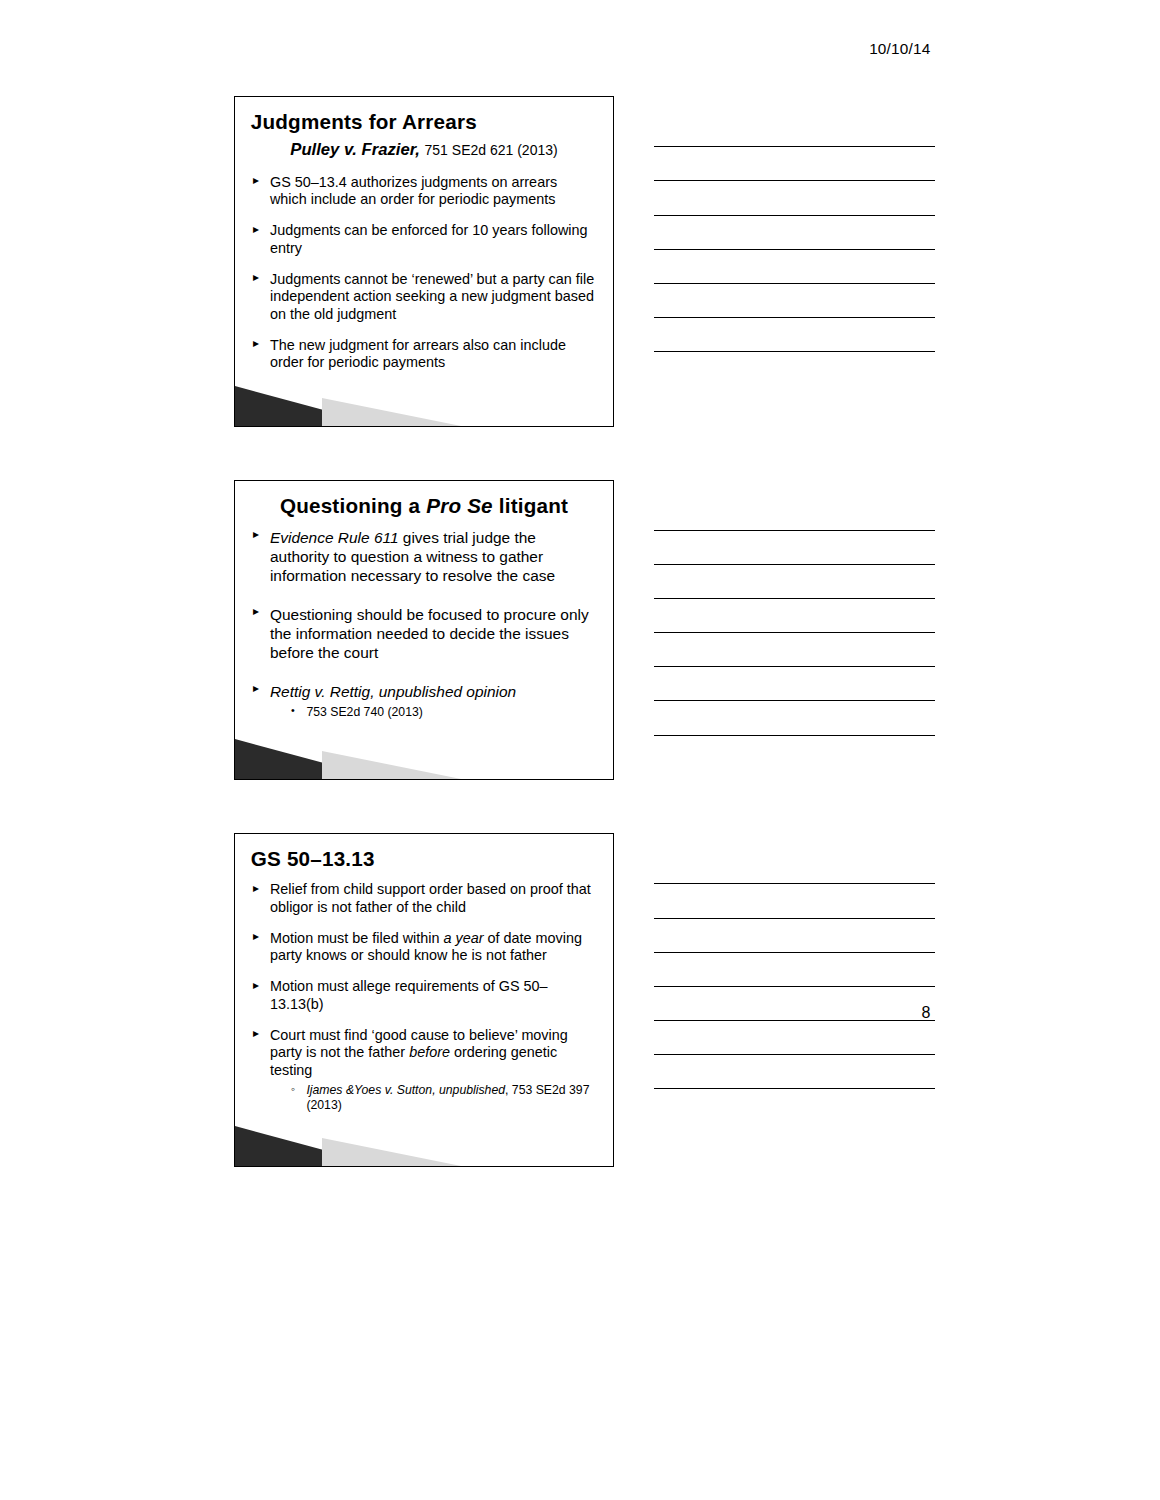10/10/14
Judgments for Arrears
Pulley v. Frazier, 751 SE2d 621 (2013)
GS 50–13.4 authorizes judgments on arrears which include an order for periodic payments
Judgments can be enforced for 10 years following entry
Judgments cannot be ‘renewed’ but a party can file independent action seeking a new judgment based on the old judgment
The new judgment for arrears also can include order for periodic payments
Questioning a Pro Se litigant
Evidence Rule 611 gives trial judge the authority to question a witness to gather information necessary to resolve the case
Questioning should be focused to procure only the information needed to decide the issues before the court
Rettig v. Rettig, unpublished opinion
753 SE2d 740 (2013)
GS 50–13.13
Relief from child support order based on proof that obligor is not father of the child
Motion must be filed within a year of date moving party knows or should know he is not father
Motion must allege requirements of GS 50–13.13(b)
Court must find ‘good cause to believe’ moving party is not the father before ordering genetic testing
Ijames &Yoes v. Sutton, unpublished, 753 SE2d 397 (2013)
8